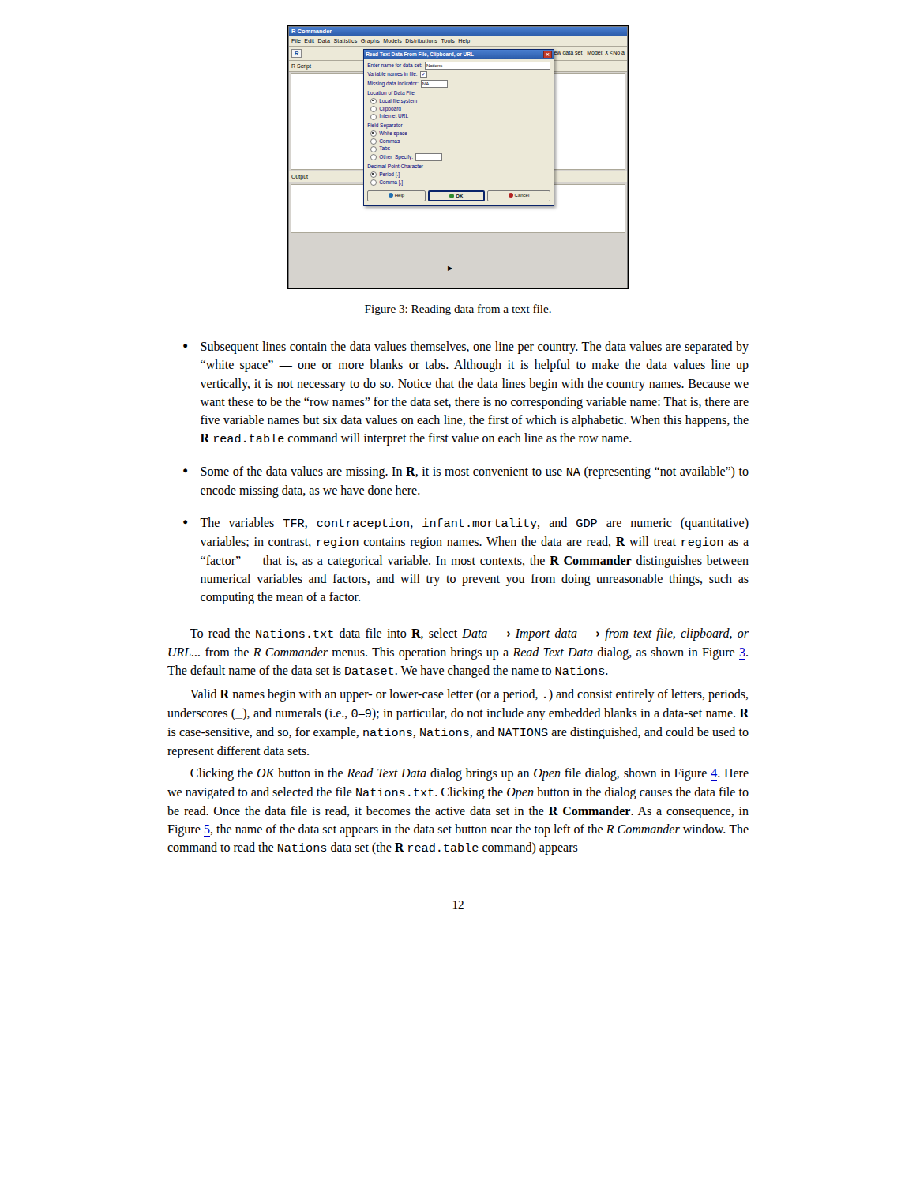R Commander
File Edit Data Statistics Graphs Models Distributions Tools Help
R View data set Model: X <No a
R Script
Output
Read Text Data From File, Clipboard, or URL ✕
Enter name for data set: Nations
Variable names in file: ✓
Missing data indicator: NA
Location of Data File
Local file system
Clipboard
Internet URL
Field Separator
White space
Commas
Tabs
Other Specify:
Decimal-Point Character
Period [.]
Comma [,]
Help OK Cancel
▶
Figure 3: Reading data from a text file.
Subsequent lines contain the data values themselves, one line per country. The data values are separated by “white space” — one or more blanks or tabs. Although it is helpful to make the data values line up vertically, it is not necessary to do so. Notice that the data lines begin with the country names. Because we want these to be the “row names” for the data set, there is no corresponding variable name: That is, there are five variable names but six data values on each line, the first of which is alphabetic. When this happens, the R read.table command will interpret the first value on each line as the row name.
Some of the data values are missing. In R, it is most convenient to use NA (representing “not available”) to encode missing data, as we have done here.
The variables TFR, contraception, infant.mortality, and GDP are numeric (quantitative) variables; in contrast, region contains region names. When the data are read, R will treat region as a “factor” — that is, as a categorical variable. In most contexts, the R Commander distinguishes between numerical variables and factors, and will try to prevent you from doing unreasonable things, such as computing the mean of a factor.
To read the Nations.txt data file into R, select Data ⟶ Import data ⟶ from text file, clipboard, or URL... from the R Commander menus. This operation brings up a Read Text Data dialog, as shown in Figure 3. The default name of the data set is Dataset. We have changed the name to Nations.
Valid R names begin with an upper- or lower-case letter (or a period, .) and consist entirely of letters, periods, underscores (_), and numerals (i.e., 0–9); in particular, do not include any embedded blanks in a data-set name. R is case-sensitive, and so, for example, nations, Nations, and NATIONS are distinguished, and could be used to represent different data sets.
Clicking the OK button in the Read Text Data dialog brings up an Open file dialog, shown in Figure 4. Here we navigated to and selected the file Nations.txt. Clicking the Open button in the dialog causes the data file to be read. Once the data file is read, it becomes the active data set in the R Commander. As a consequence, in Figure 5, the name of the data set appears in the data set button near the top left of the R Commander window. The command to read the Nations data set (the R read.table command) appears
12